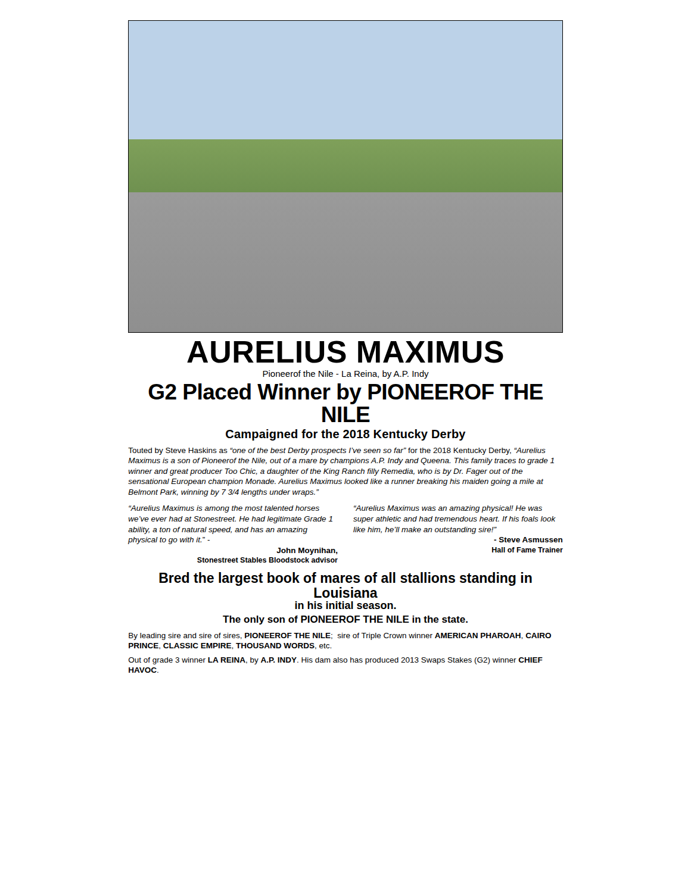AURELIUS MAXIMUS
Pioneerof the Nile - La Reina, by A.P. Indy
G2 Placed Winner by PIONEEROF THE NILE
Campaigned for the 2018 Kentucky Derby
Touted by Steve Haskins as “one of the best Derby prospects I’ve seen so far” for the 2018 Kentucky Derby, “Aurelius Maximus is a son of Pioneerof the Nile, out of a mare by champions A.P. Indy and Queena. This family traces to grade 1 winner and great producer Too Chic, a daughter of the King Ranch filly Remedia, who is by Dr. Fager out of the sensational European champion Monade. Aurelius Maximus looked like a runner breaking his maiden going a mile at Belmont Park, winning by 7 3/4 lengths under wraps.”
“Aurelius Maximus is among the most talented horses we’ve ever had at Stonestreet. He had legitimate Grade 1 ability, a ton of natural speed, and has an amazing physical to go with it.” - John Moynihan, Stonestreet Stables Bloodstock advisor
“Aurelius Maximus was an amazing physical! He was super athletic and had tremendous heart. If his foals look like him, he’ll make an outstanding sire!” - Steve Asmussen Hall of Fame Trainer
Bred the largest book of mares of all stallions standing in Louisiana in his initial season.
The only son of PIONEEROF THE NILE in the state.
By leading sire and sire of sires, PIONEEROF THE NILE; sire of Triple Crown winner AMERICAN PHAROAH, CAIRO PRINCE, CLASSIC EMPIRE, THOUSAND WORDS, etc.
Out of grade 3 winner LA REINA, by A.P. INDY. His dam also has produced 2013 Swaps Stakes (G2) winner CHIEF HAVOC.